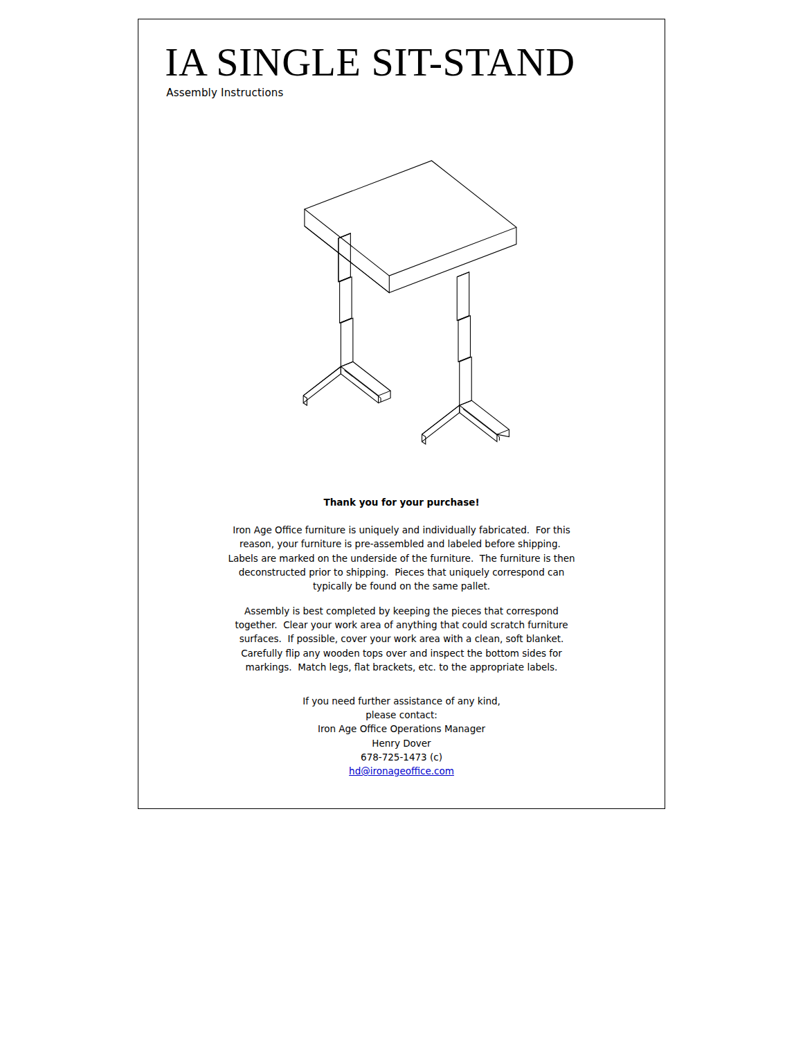IA SINGLE SIT-STAND
Assembly Instructions
Thank you for your purchase!
Iron Age Office furniture is uniquely and individually fabricated. For this reason, your furniture is pre-assembled and labeled before shipping. Labels are marked on the underside of the furniture. The furniture is then deconstructed prior to shipping. Pieces that uniquely correspond can typically be found on the same pallet.
Assembly is best completed by keeping the pieces that correspond together. Clear your work area of anything that could scratch furniture surfaces. If possible, cover your work area with a clean, soft blanket. Carefully flip any wooden tops over and inspect the bottom sides for markings. Match legs, flat brackets, etc. to the appropriate labels.
If you need further assistance of any kind,
please contact:
Iron Age Office Operations Manager
Henry Dover
678-725-1473 (c)
hd@ironageoffice.com